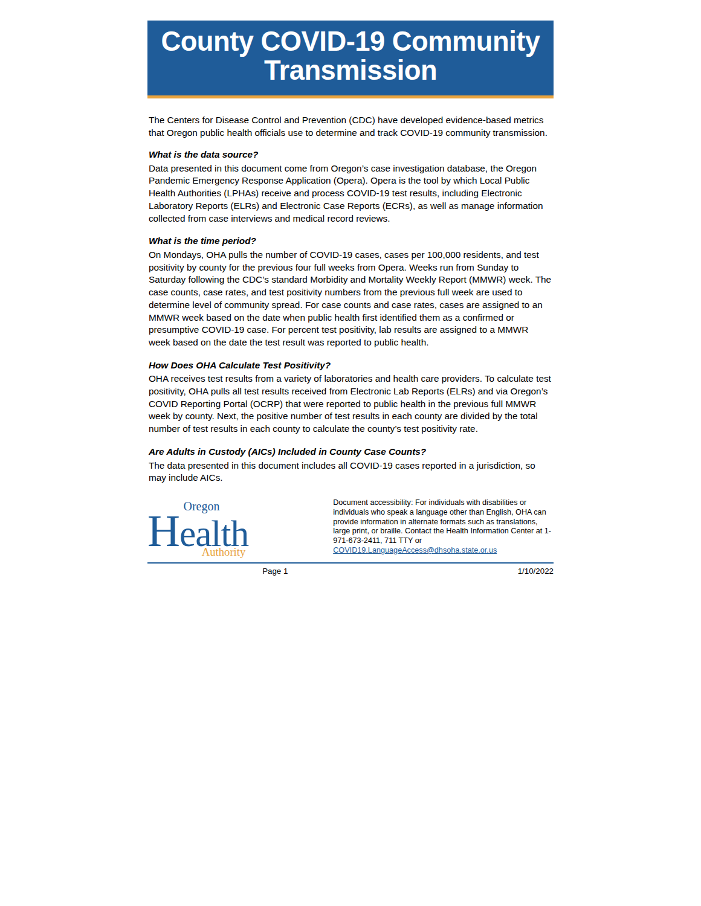County COVID-19 Community Transmission
The Centers for Disease Control and Prevention (CDC) have developed evidence-based metrics that Oregon public health officials use to determine and track COVID-19 community transmission.
What is the data source?
Data presented in this document come from Oregon’s case investigation database, the Oregon Pandemic Emergency Response Application (Opera). Opera is the tool by which Local Public Health Authorities (LPHAs) receive and process COVID-19 test results, including Electronic Laboratory Reports (ELRs) and Electronic Case Reports (ECRs), as well as manage information collected from case interviews and medical record reviews.
What is the time period?
On Mondays, OHA pulls the number of COVID-19 cases, cases per 100,000 residents, and test positivity by county for the previous four full weeks from Opera. Weeks run from Sunday to Saturday following the CDC’s standard Morbidity and Mortality Weekly Report (MMWR) week. The case counts, case rates, and test positivity numbers from the previous full week are used to determine level of community spread. For case counts and case rates, cases are assigned to an MMWR week based on the date when public health first identified them as a confirmed or presumptive COVID-19 case. For percent test positivity, lab results are assigned to a MMWR week based on the date the test result was reported to public health.
How Does OHA Calculate Test Positivity?
OHA receives test results from a variety of laboratories and health care providers. To calculate test positivity, OHA pulls all test results received from Electronic Lab Reports (ELRs) and via Oregon’s COVID Reporting Portal (OCRP) that were reported to public health in the previous full MMWR week by county. Next, the positive number of test results in each county are divided by the total number of test results in each county to calculate the county’s test positivity rate.
Are Adults in Custody (AICs) Included in County Case Counts?
The data presented in this document includes all COVID-19 cases reported in a jurisdiction, so may include AICs.
Oregon Health Authority
Document accessibility: For individuals with disabilities or individuals who speak a language other than English, OHA can provide information in alternate formats such as translations, large print, or braille. Contact the Health Information Center at 1-971-673-2411, 711 TTY or COVID19.LanguageAccess@dhsoha.state.or.us
Page 1 1/10/2022